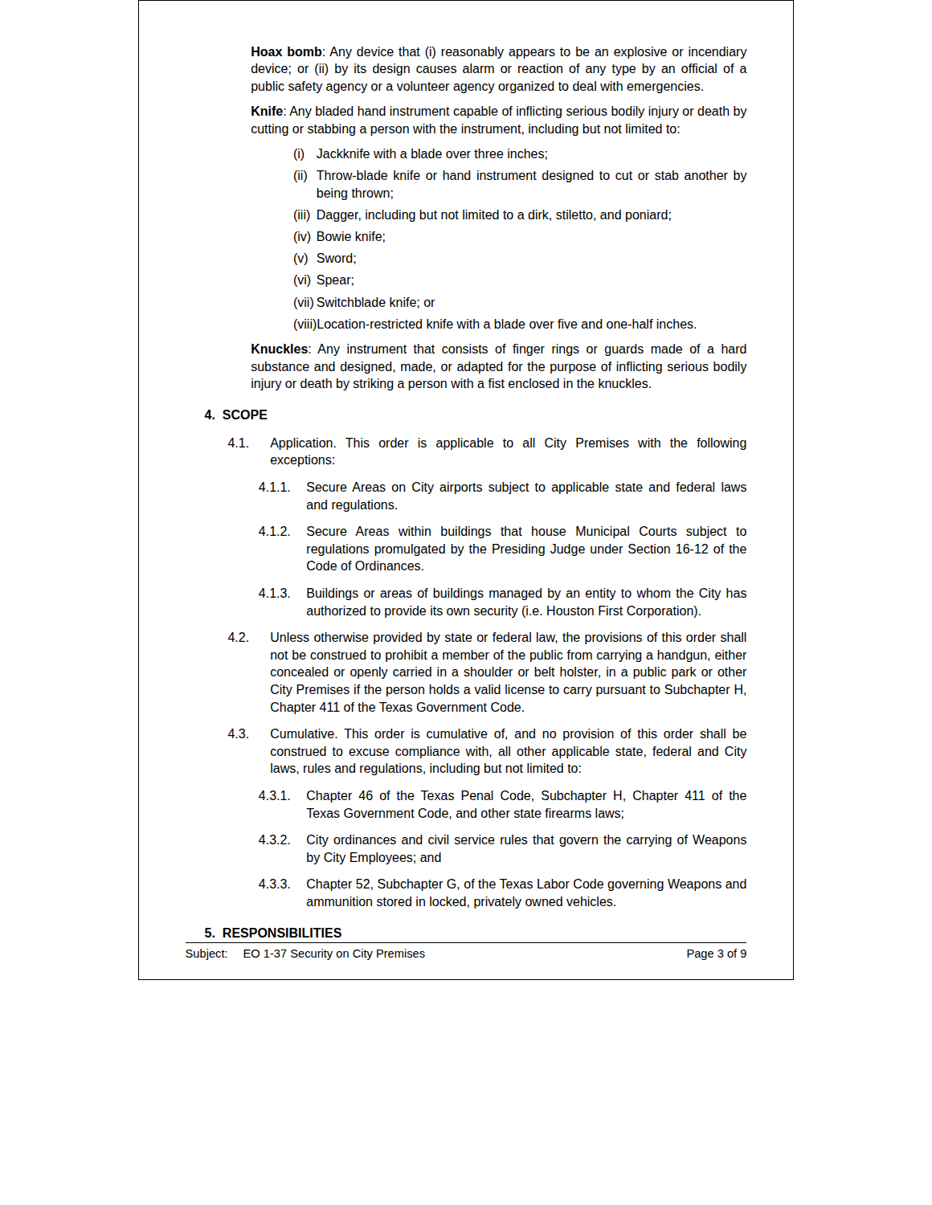Hoax bomb: Any device that (i) reasonably appears to be an explosive or incendiary device; or (ii) by its design causes alarm or reaction of any type by an official of a public safety agency or a volunteer agency organized to deal with emergencies.
Knife: Any bladed hand instrument capable of inflicting serious bodily injury or death by cutting or stabbing a person with the instrument, including but not limited to:
(i) Jackknife with a blade over three inches;
(ii) Throw-blade knife or hand instrument designed to cut or stab another by being thrown;
(iii) Dagger, including but not limited to a dirk, stiletto, and poniard;
(iv) Bowie knife;
(v) Sword;
(vi) Spear;
(vii) Switchblade knife; or
(viii) Location-restricted knife with a blade over five and one-half inches.
Knuckles: Any instrument that consists of finger rings or guards made of a hard substance and designed, made, or adapted for the purpose of inflicting serious bodily injury or death by striking a person with a fist enclosed in the knuckles.
4. SCOPE
4.1. Application. This order is applicable to all City Premises with the following exceptions:
4.1.1. Secure Areas on City airports subject to applicable state and federal laws and regulations.
4.1.2. Secure Areas within buildings that house Municipal Courts subject to regulations promulgated by the Presiding Judge under Section 16-12 of the Code of Ordinances.
4.1.3. Buildings or areas of buildings managed by an entity to whom the City has authorized to provide its own security (i.e. Houston First Corporation).
4.2. Unless otherwise provided by state or federal law, the provisions of this order shall not be construed to prohibit a member of the public from carrying a handgun, either concealed or openly carried in a shoulder or belt holster, in a public park or other City Premises if the person holds a valid license to carry pursuant to Subchapter H, Chapter 411 of the Texas Government Code.
4.3. Cumulative. This order is cumulative of, and no provision of this order shall be construed to excuse compliance with, all other applicable state, federal and City laws, rules and regulations, including but not limited to:
4.3.1. Chapter 46 of the Texas Penal Code, Subchapter H, Chapter 411 of the Texas Government Code, and other state firearms laws;
4.3.2. City ordinances and civil service rules that govern the carrying of Weapons by City Employees; and
4.3.3. Chapter 52, Subchapter G, of the Texas Labor Code governing Weapons and ammunition stored in locked, privately owned vehicles.
5. RESPONSIBILITIES
Subject: EO 1-37 Security on City Premises Page 3 of 9